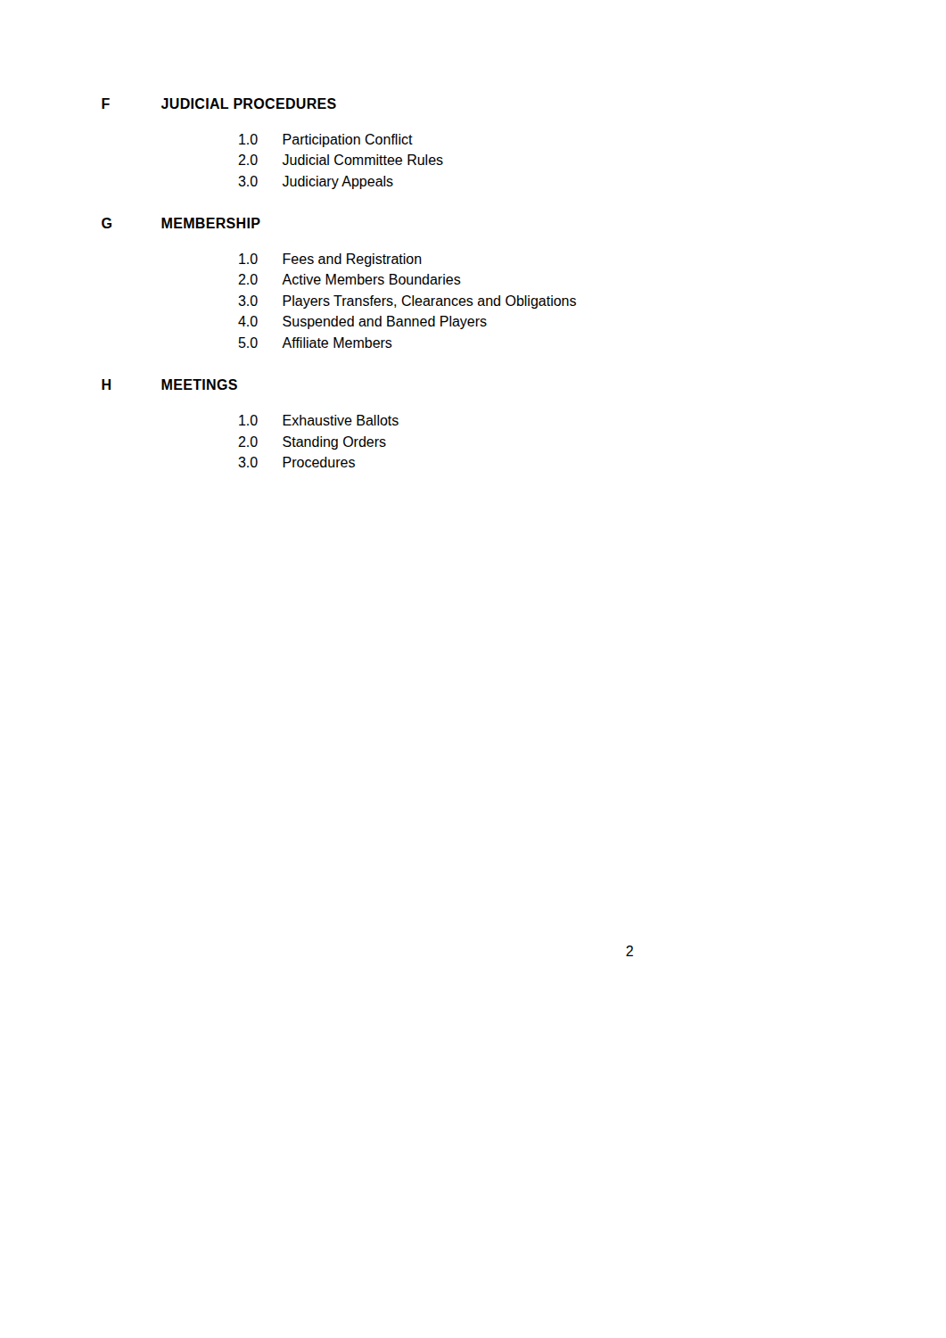F JUDICIAL PROCEDURES
1.0 Participation Conflict
2.0 Judicial Committee Rules
3.0 Judiciary Appeals
G MEMBERSHIP
1.0 Fees and Registration
2.0 Active Members Boundaries
3.0 Players Transfers, Clearances and Obligations
4.0 Suspended and Banned Players
5.0 Affiliate Members
H MEETINGS
1.0 Exhaustive Ballots
2.0 Standing Orders
3.0 Procedures
2